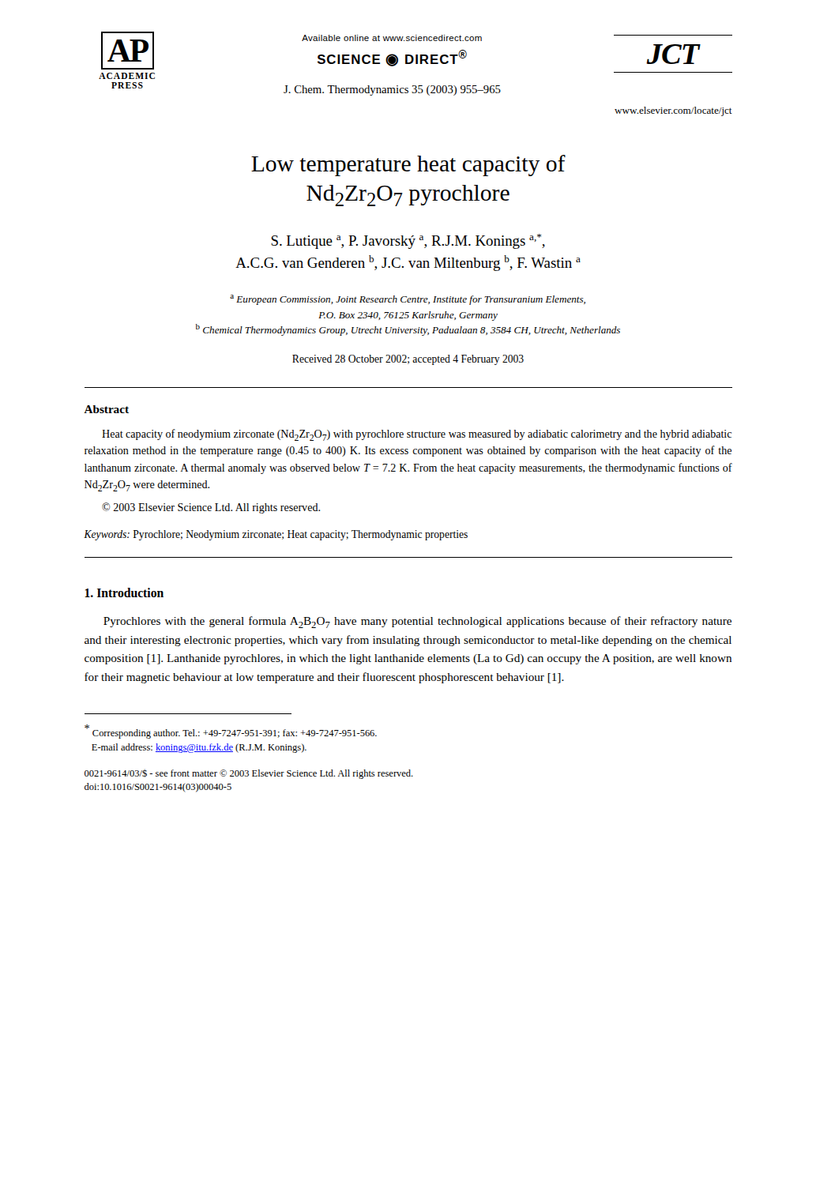AP
ACADEMIC
PRESS
Available online at www.sciencedirect.com
SCIENCE ◉ DIRECT®
J. Chem. Thermodynamics 35 (2003) 955–965
JCT
www.elsevier.com/locate/jct
Low temperature heat capacity of
Nd2Zr2O7 pyrochlore
S. Lutique a, P. Javorský a, R.J.M. Konings a,*,
A.C.G. van Genderen b, J.C. van Miltenburg b, F. Wastin a
a European Commission, Joint Research Centre, Institute for Transuranium Elements,
P.O. Box 2340, 76125 Karlsruhe, Germany
b Chemical Thermodynamics Group, Utrecht University, Padualaan 8, 3584 CH, Utrecht, Netherlands
Received 28 October 2002; accepted 4 February 2003
Abstract
Heat capacity of neodymium zirconate (Nd2Zr2O7) with pyrochlore structure was measured by adiabatic calorimetry and the hybrid adiabatic relaxation method in the temperature range (0.45 to 400) K. Its excess component was obtained by comparison with the heat capacity of the lanthanum zirconate. A thermal anomaly was observed below T = 7.2 K. From the heat capacity measurements, the thermodynamic functions of Nd2Zr2O7 were determined.
© 2003 Elsevier Science Ltd. All rights reserved.
Keywords: Pyrochlore; Neodymium zirconate; Heat capacity; Thermodynamic properties
1. Introduction
Pyrochlores with the general formula A2B2O7 have many potential technological applications because of their refractory nature and their interesting electronic properties, which vary from insulating through semiconductor to metal-like depending on the chemical composition [1]. Lanthanide pyrochlores, in which the light lanthanide elements (La to Gd) can occupy the A position, are well known for their magnetic behaviour at low temperature and their fluorescent phosphorescent behaviour [1].
* Corresponding author. Tel.: +49-7247-951-391; fax: +49-7247-951-566.
E-mail address: konings@itu.fzk.de (R.J.M. Konings).
0021-9614/03/$ - see front matter © 2003 Elsevier Science Ltd. All rights reserved.
doi:10.1016/S0021-9614(03)00040-5